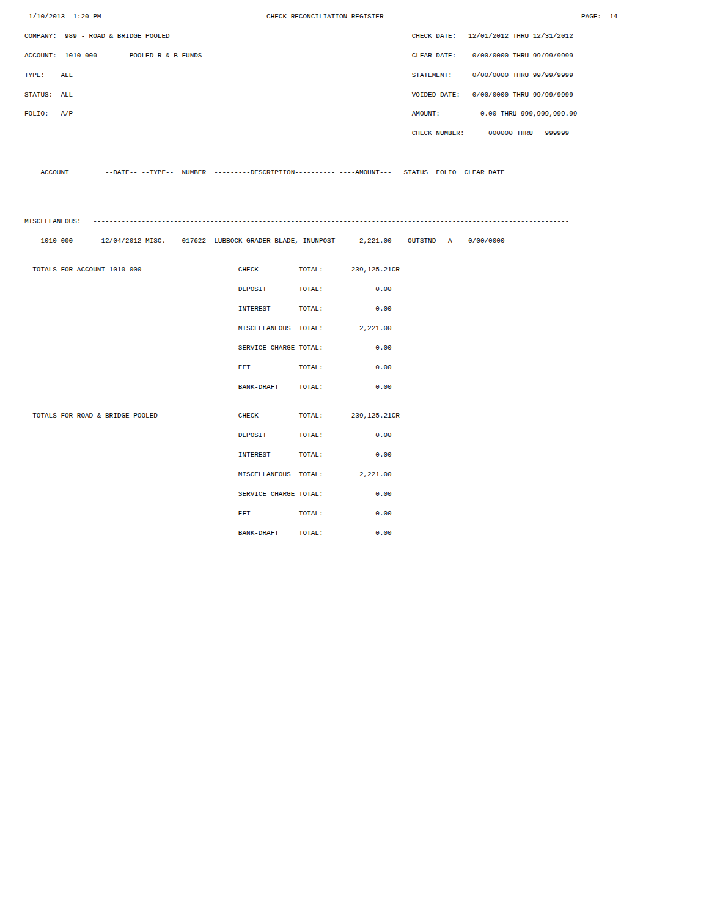1/10/2013  1:20 PM                                         CHECK RECONCILIATION REGISTER                                                 PAGE:  14

COMPANY:  989 - ROAD & BRIDGE POOLED                                                            CHECK DATE:   12/01/2012 THRU 12/31/2012

ACCOUNT:  1010-000        POOLED R & B FUNDS                                                    CLEAR DATE:    0/00/0000 THRU 99/99/9999

TYPE:    ALL                                                                                    STATEMENT:     0/00/0000 THRU 99/99/9999

STATUS:  ALL                                                                                    VOIDED DATE:   0/00/0000 THRU 99/99/9999

FOLIO:   A/P                                                                                    AMOUNT:          0.00 THRU 999,999,999.99

                                                                                                CHECK NUMBER:      000000 THRU   999999



    ACCOUNT         --DATE-- --TYPE--  NUMBER  ---------DESCRIPTION---------- ----AMOUNT---   STATUS  FOLIO  CLEAR DATE




MISCELLANEOUS:   ----------------------------------------------------------------------------------------------------------------------

    1010-000       12/04/2012 MISC.    017622  LUBBOCK GRADER BLADE, INUNPOST      2,221.00    OUTSTND   A    0/00/0000


  TOTALS FOR ACCOUNT 1010-000                        CHECK          TOTAL:       239,125.21CR

                                                     DEPOSIT        TOTAL:             0.00

                                                     INTEREST       TOTAL:             0.00

                                                     MISCELLANEOUS  TOTAL:         2,221.00

                                                     SERVICE CHARGE TOTAL:             0.00

                                                     EFT            TOTAL:             0.00

                                                     BANK-DRAFT     TOTAL:             0.00


  TOTALS FOR ROAD & BRIDGE POOLED                    CHECK          TOTAL:       239,125.21CR

                                                     DEPOSIT        TOTAL:             0.00

                                                     INTEREST       TOTAL:             0.00

                                                     MISCELLANEOUS  TOTAL:         2,221.00

                                                     SERVICE CHARGE TOTAL:             0.00

                                                     EFT            TOTAL:             0.00

                                                     BANK-DRAFT     TOTAL:             0.00